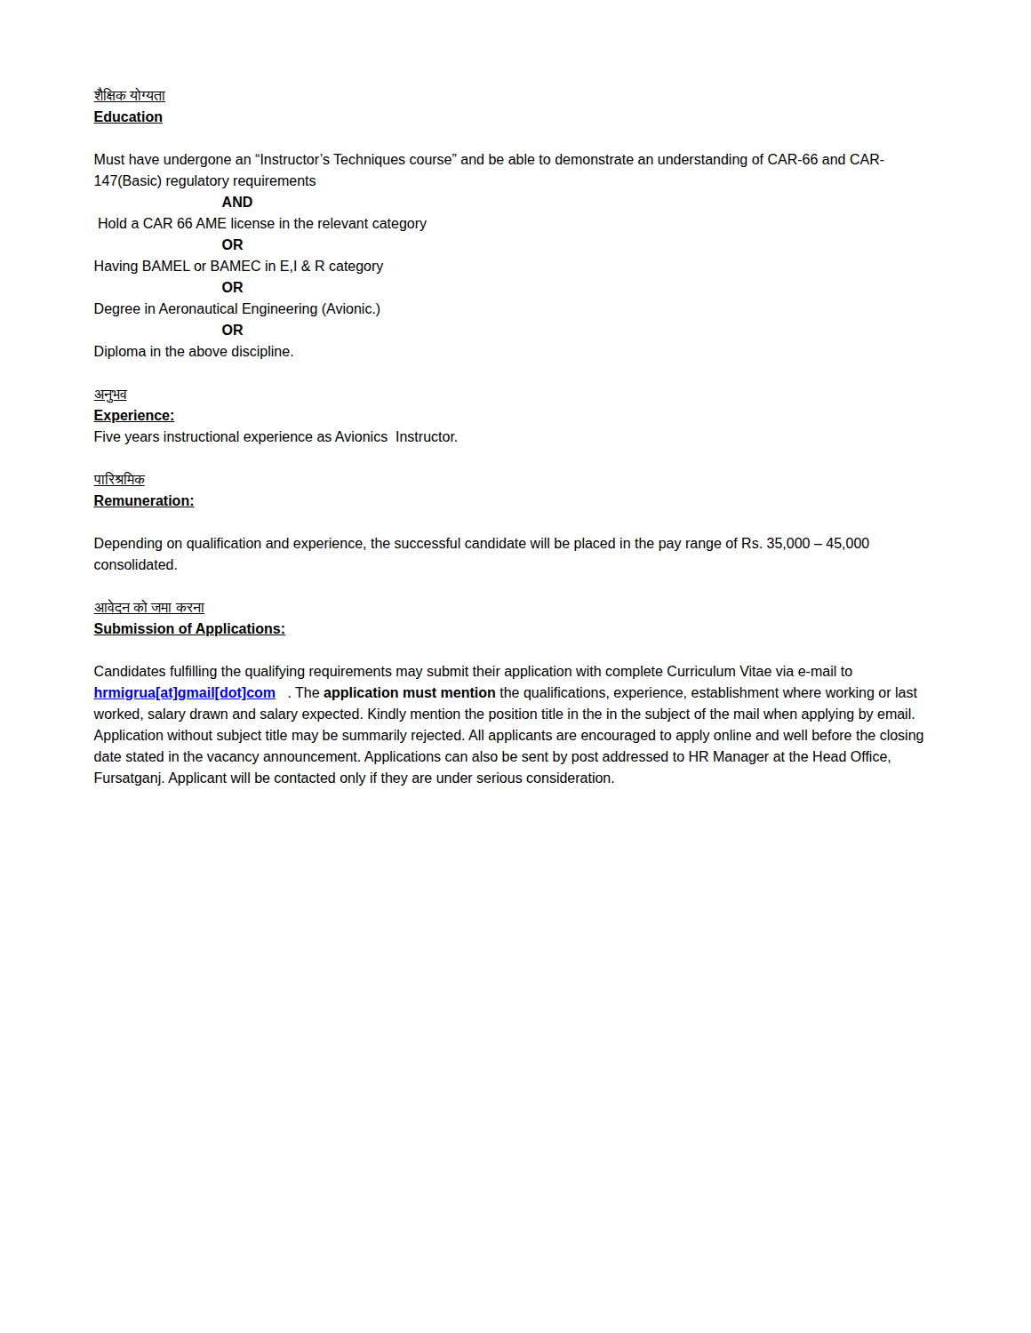शैक्षिक योग्यता
Education
Must have undergone an “Instructor’s Techniques course” and be able to demonstrate an understanding of CAR-66 and CAR-147(Basic) regulatory requirements
AND
Hold a CAR 66 AME license in the relevant category
OR
Having BAMEL or BAMEC in E,I & R category
OR
Degree in Aeronautical Engineering (Avionic.)
OR
Diploma in the above discipline.
अनुभव
Experience:
Five years instructional experience as Avionics Instructor.
पारिश्रमिक
Remuneration:
Depending on qualification and experience, the successful candidate will be placed in the pay range of Rs. 35,000 – 45,000 consolidated.
आवेदन को जमा करना
Submission of Applications:
Candidates fulfilling the qualifying requirements may submit their application with complete Curriculum Vitae via e-mail to hrmigrua[at]gmail[dot]com . The application must mention the qualifications, experience, establishment where working or last worked, salary drawn and salary expected. Kindly mention the position title in the in the subject of the mail when applying by email. Application without subject title may be summarily rejected. All applicants are encouraged to apply online and well before the closing date stated in the vacancy announcement. Applications can also be sent by post addressed to HR Manager at the Head Office, Fursatganj. Applicant will be contacted only if they are under serious consideration.